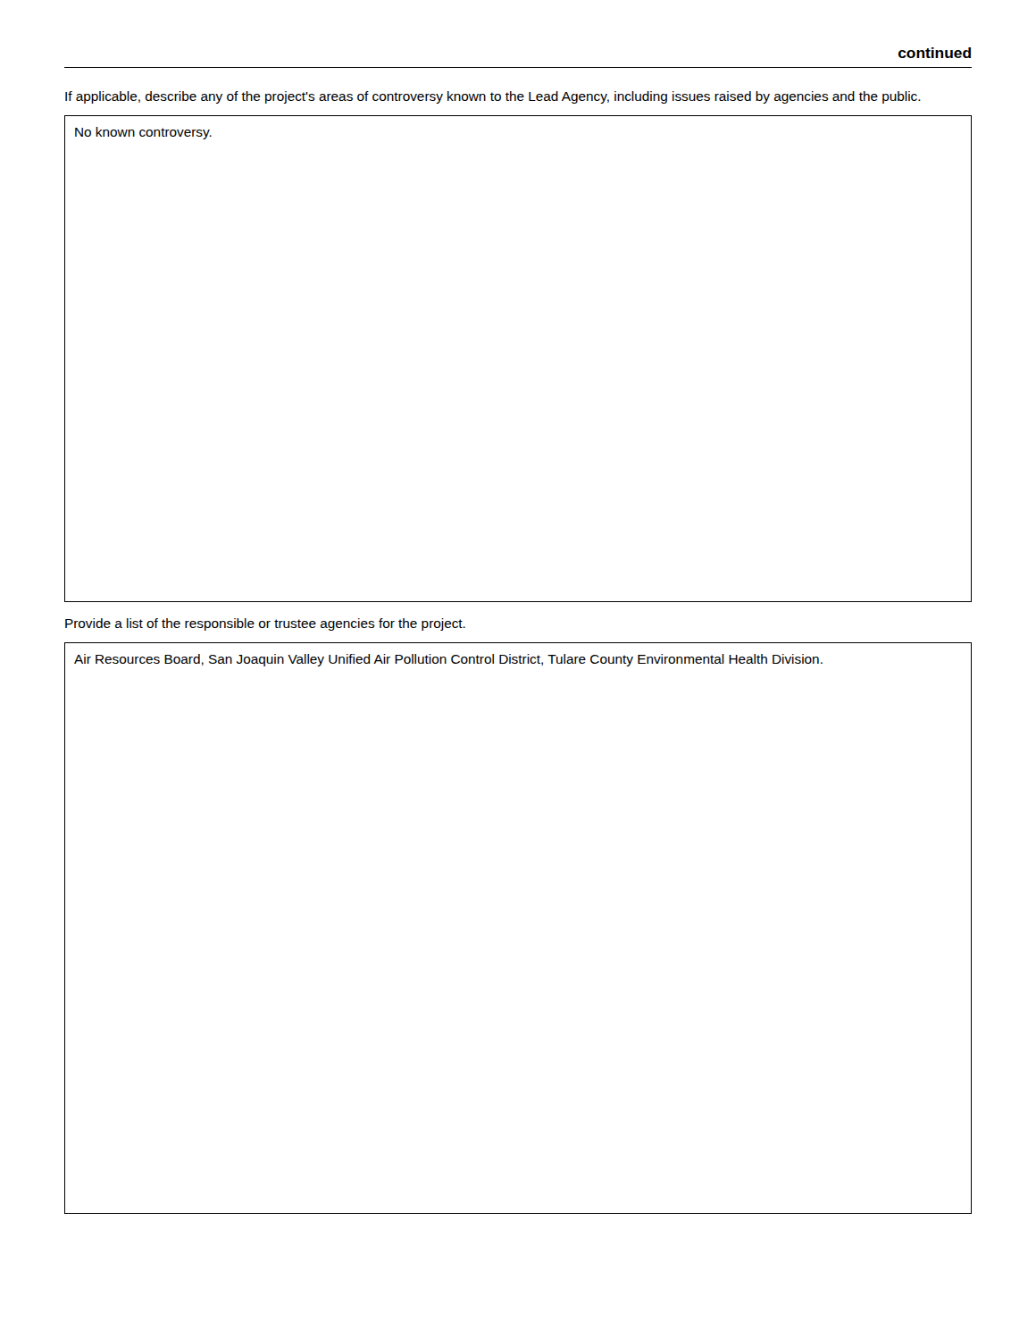continued
If applicable, describe any of the project's areas of controversy known to the Lead Agency, including issues raised by agencies and the public.
No known controversy.
Provide a list of the responsible or trustee agencies for the project.
Air Resources Board, San Joaquin Valley Unified Air Pollution Control District, Tulare County Environmental Health Division.